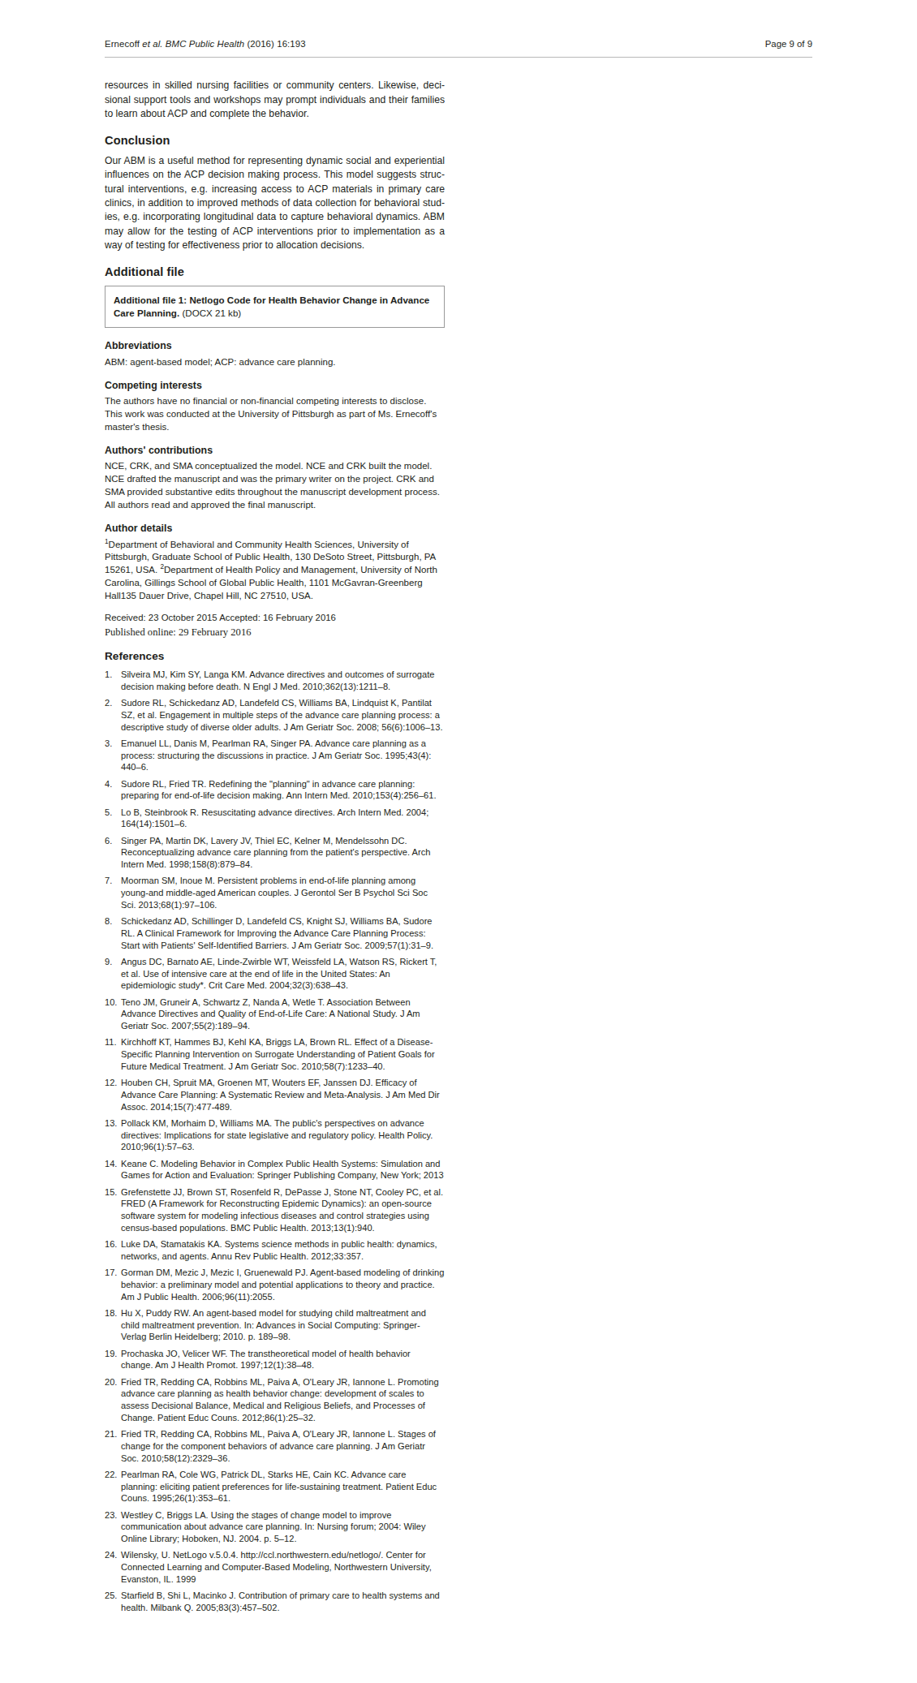Ernecoff et al. BMC Public Health (2016) 16:193
Page 9 of 9
resources in skilled nursing facilities or community centers. Likewise, decisional support tools and workshops may prompt individuals and their families to learn about ACP and complete the behavior.
Conclusion
Our ABM is a useful method for representing dynamic social and experiential influences on the ACP decision making process. This model suggests structural interventions, e.g. increasing access to ACP materials in primary care clinics, in addition to improved methods of data collection for behavioral studies, e.g. incorporating longitudinal data to capture behavioral dynamics. ABM may allow for the testing of ACP interventions prior to implementation as a way of testing for effectiveness prior to allocation decisions.
Additional file
Additional file 1: Netlogo Code for Health Behavior Change in Advance Care Planning. (DOCX 21 kb)
Abbreviations
ABM: agent-based model; ACP: advance care planning.
Competing interests
The authors have no financial or non-financial competing interests to disclose. This work was conducted at the University of Pittsburgh as part of Ms. Ernecoff's master's thesis.
Authors' contributions
NCE, CRK, and SMA conceptualized the model. NCE and CRK built the model. NCE drafted the manuscript and was the primary writer on the project. CRK and SMA provided substantive edits throughout the manuscript development process. All authors read and approved the final manuscript.
Author details
1Department of Behavioral and Community Health Sciences, University of Pittsburgh, Graduate School of Public Health, 130 DeSoto Street, Pittsburgh, PA 15261, USA. 2Department of Health Policy and Management, University of North Carolina, Gillings School of Global Public Health, 1101 McGavran-Greenberg Hall135 Dauer Drive, Chapel Hill, NC 27510, USA.
Received: 23 October 2015 Accepted: 16 February 2016
Published online: 29 February 2016
References
Silveira MJ, Kim SY, Langa KM. Advance directives and outcomes of surrogate decision making before death. N Engl J Med. 2010;362(13):1211–8.
Sudore RL, Schickedanz AD, Landefeld CS, Williams BA, Lindquist K, Pantilat SZ, et al. Engagement in multiple steps of the advance care planning process: a descriptive study of diverse older adults. J Am Geriatr Soc. 2008; 56(6):1006–13.
Emanuel LL, Danis M, Pearlman RA, Singer PA. Advance care planning as a process: structuring the discussions in practice. J Am Geriatr Soc. 1995;43(4): 440–6.
Sudore RL, Fried TR. Redefining the "planning" in advance care planning: preparing for end-of-life decision making. Ann Intern Med. 2010;153(4):256–61.
Lo B, Steinbrook R. Resuscitating advance directives. Arch Intern Med. 2004; 164(14):1501–6.
Singer PA, Martin DK, Lavery JV, Thiel EC, Kelner M, Mendelssohn DC. Reconceptualizing advance care planning from the patient's perspective. Arch Intern Med. 1998;158(8):879–84.
Moorman SM, Inoue M. Persistent problems in end-of-life planning among young-and middle-aged American couples. J Gerontol Ser B Psychol Sci Soc Sci. 2013;68(1):97–106.
Schickedanz AD, Schillinger D, Landefeld CS, Knight SJ, Williams BA, Sudore RL. A Clinical Framework for Improving the Advance Care Planning Process: Start with Patients' Self‐Identified Barriers. J Am Geriatr Soc. 2009;57(1):31–9.
Angus DC, Barnato AE, Linde-Zwirble WT, Weissfeld LA, Watson RS, Rickert T, et al. Use of intensive care at the end of life in the United States: An epidemiologic study*. Crit Care Med. 2004;32(3):638–43.
Teno JM, Gruneir A, Schwartz Z, Nanda A, Wetle T. Association Between Advance Directives and Quality of End‐of‐Life Care: A National Study. J Am Geriatr Soc. 2007;55(2):189–94.
Kirchhoff KT, Hammes BJ, Kehl KA, Briggs LA, Brown RL. Effect of a Disease‐Specific Planning Intervention on Surrogate Understanding of Patient Goals for Future Medical Treatment. J Am Geriatr Soc. 2010;58(7):1233–40.
Houben CH, Spruit MA, Groenen MT, Wouters EF, Janssen DJ. Efficacy of Advance Care Planning: A Systematic Review and Meta-Analysis. J Am Med Dir Assoc. 2014;15(7):477-489.
Pollack KM, Morhaim D, Williams MA. The public's perspectives on advance directives: Implications for state legislative and regulatory policy. Health Policy. 2010;96(1):57–63.
Keane C. Modeling Behavior in Complex Public Health Systems: Simulation and Games for Action and Evaluation: Springer Publishing Company, New York; 2013
Grefenstette JJ, Brown ST, Rosenfeld R, DePasse J, Stone NT, Cooley PC, et al. FRED (A Framework for Reconstructing Epidemic Dynamics): an open-source software system for modeling infectious diseases and control strategies using census-based populations. BMC Public Health. 2013;13(1):940.
Luke DA, Stamatakis KA. Systems science methods in public health: dynamics, networks, and agents. Annu Rev Public Health. 2012;33:357.
Gorman DM, Mezic J, Mezic I, Gruenewald PJ. Agent-based modeling of drinking behavior: a preliminary model and potential applications to theory and practice. Am J Public Health. 2006;96(11):2055.
Hu X, Puddy RW. An agent-based model for studying child maltreatment and child maltreatment prevention. In: Advances in Social Computing: Springer-Verlag Berlin Heidelberg; 2010. p. 189–98.
Prochaska JO, Velicer WF. The transtheoretical model of health behavior change. Am J Health Promot. 1997;12(1):38–48.
Fried TR, Redding CA, Robbins ML, Paiva A, O'Leary JR, Iannone L. Promoting advance care planning as health behavior change: development of scales to assess Decisional Balance, Medical and Religious Beliefs, and Processes of Change. Patient Educ Couns. 2012;86(1):25–32.
Fried TR, Redding CA, Robbins ML, Paiva A, O'Leary JR, Iannone L. Stages of change for the component behaviors of advance care planning. J Am Geriatr Soc. 2010;58(12):2329–36.
Pearlman RA, Cole WG, Patrick DL, Starks HE, Cain KC. Advance care planning: eliciting patient preferences for life-sustaining treatment. Patient Educ Couns. 1995;26(1):353–61.
Westley C, Briggs LA. Using the stages of change model to improve communication about advance care planning. In: Nursing forum; 2004: Wiley Online Library; Hoboken, NJ. 2004. p. 5–12.
Wilensky, U. NetLogo v.5.0.4. http://ccl.northwestern.edu/netlogo/. Center for Connected Learning and Computer-Based Modeling, Northwestern University, Evanston, IL. 1999
Starfield B, Shi L, Macinko J. Contribution of primary care to health systems and health. Milbank Q. 2005;83(3):457–502.